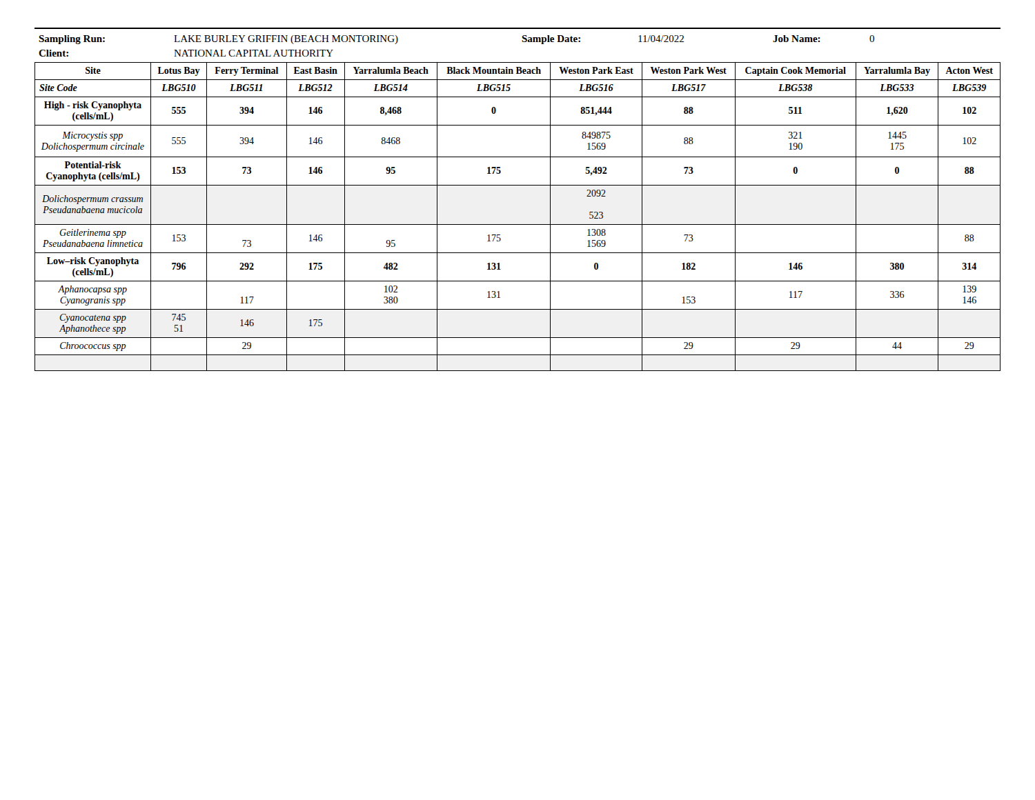| Sampling Run: | LAKE BURLEY GRIFFIN (BEACH MONTORING) | Sample Date: | 11/04/2022 | Job Name: | 0 |
| Client: | NATIONAL CAPITAL AUTHORITY |
| Site | Lotus Bay | Ferry Terminal | East Basin | Yarralumla Beach | Black Mountain Beach | Weston Park East | Weston Park West | Captain Cook Memorial | Yarralumla Bay | Acton West |
| --- | --- | --- | --- | --- | --- | --- | --- | --- | --- | --- |
| Site Code | LBG510 | LBG511 | LBG512 | LBG514 | LBG515 | LBG516 | LBG517 | LBG538 | LBG533 | LBG539 |
| High - risk Cyanophyta (cells/mL) | 555 | 394 | 146 | 8,468 | 0 | 851,444 | 88 | 511 | 1,620 | 102 |
| Microcystis spp Dolichospermum circinale | 555 | 394 | 146 | 8468 | | 849875 1569 | 88 | 321 190 | 1445 175 | 102 |
| Potential-risk Cyanophyta (cells/mL) | 153 | 73 | 146 | 95 | 175 | 5,492 | 73 | 0 | 0 | 88 |
| Dolichospermum crassum Pseudanabaena mucicola | | | | | | 2092 523 | | | | |
| Geitlerinema spp Pseudanabaena limnetica | 153 | 73 | 146 | 95 | 175 | 1308 1569 | 73 | | | 88 |
| Low–risk Cyanophyta (cells/mL) | 796 | 292 | 175 | 482 | 131 | 0 | 182 | 146 | 380 | 314 |
| Aphanocapsa spp Cyanogranis spp | | 117 | | 102 380 | 131 | | 153 | 117 | 336 | 139 146 |
| Cyanocatena spp Aphanothece spp | 745 51 | 146 | 175 | | | | | | | |
| Chroococcus spp | | 29 | | | | | 29 | 29 | 44 | 29 |